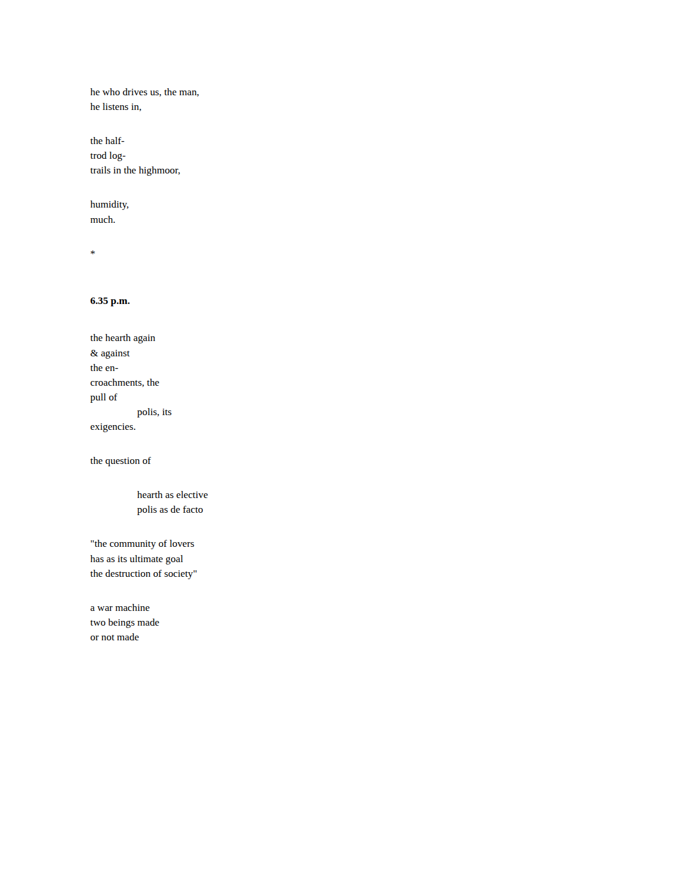he who drives us, the man,
he listens in,
the half-
trod log-
trails in the highmoor,
humidity,
much.
*
6.35 p.m.
the hearth again
& against
the en-
croachments, the
pull of
polis, its
exigencies.
the question of
hearth as elective
polis as de facto
"the community of lovers
has as its ultimate goal
the destruction of society"
a war machine
two beings made
or not made